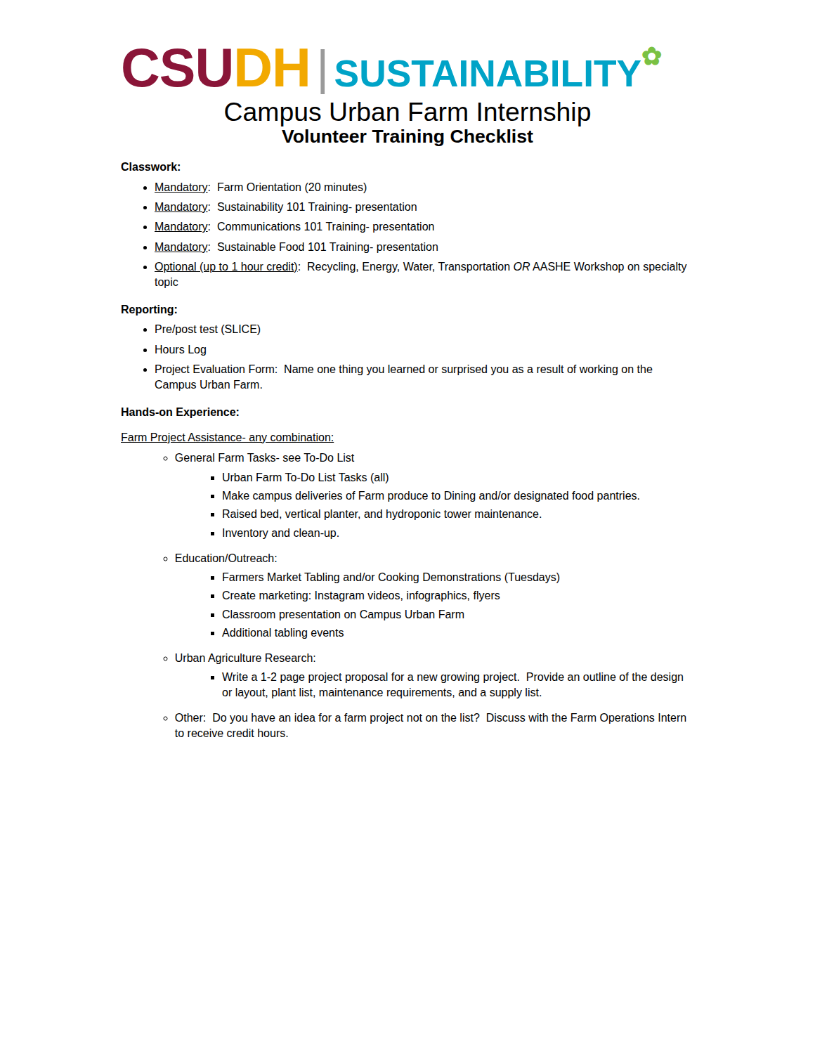CSU DH|SUSTAINABILITY✿
Campus Urban Farm Internship
Volunteer Training Checklist
Classwork:
Mandatory: Farm Orientation (20 minutes)
Mandatory: Sustainability 101 Training- presentation
Mandatory: Communications 101 Training- presentation
Mandatory: Sustainable Food 101 Training- presentation
Optional (up to 1 hour credit): Recycling, Energy, Water, Transportation OR AASHE Workshop on specialty topic
Reporting:
Pre/post test (SLICE)
Hours Log
Project Evaluation Form: Name one thing you learned or surprised you as a result of working on the Campus Urban Farm.
Hands-on Experience:
Farm Project Assistance- any combination:
General Farm Tasks- see To-Do List
Urban Farm To-Do List Tasks (all)
Make campus deliveries of Farm produce to Dining and/or designated food pantries.
Raised bed, vertical planter, and hydroponic tower maintenance.
Inventory and clean-up.
Education/Outreach:
Farmers Market Tabling and/or Cooking Demonstrations (Tuesdays)
Create marketing: Instagram videos, infographics, flyers
Classroom presentation on Campus Urban Farm
Additional tabling events
Urban Agriculture Research:
Write a 1-2 page project proposal for a new growing project. Provide an outline of the design or layout, plant list, maintenance requirements, and a supply list.
Other: Do you have an idea for a farm project not on the list? Discuss with the Farm Operations Intern to receive credit hours.